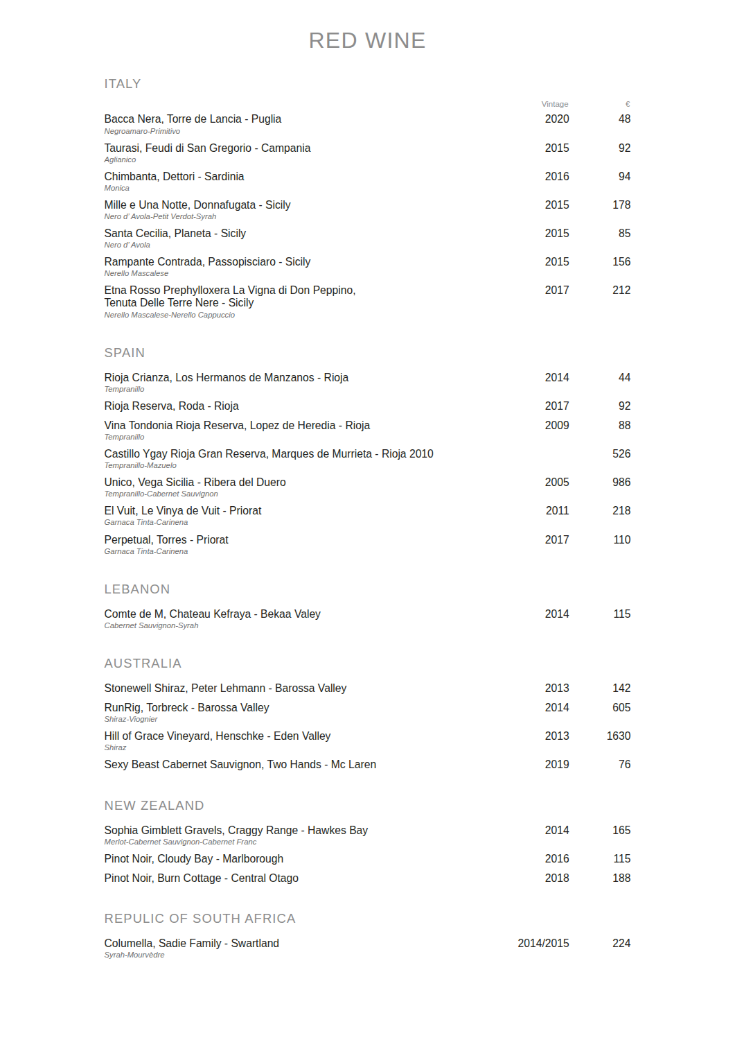RED WINE
ITALY
| | Vintage | € |
| --- | --- | --- |
| Bacca Nera, Torre de Lancia - Puglia Negroamaro-Primitivo | 2020 | 48 |
| Taurasi, Feudi di San Gregorio - Campania Aglianico | 2015 | 92 |
| Chimbanta, Dettori - Sardinia Monica | 2016 | 94 |
| Mille e Una Notte, Donnafugata - Sicily Nero d’ Avola-Petit Verdot-Syrah | 2015 | 178 |
| Santa Cecilia, Planeta - Sicily Nero d’ Avola | 2015 | 85 |
| Rampante Contrada, Passopisciaro - Sicily Nerello Mascalese | 2015 | 156 |
| Etna Rosso Prephylloxera La Vigna di Don Peppino, Tenuta Delle Terre Nere - Sicily Nerello Mascalese-Nerello Cappuccio | 2017 | 212 |
SPAIN
| Rioja Crianza, Los Hermanos de Manzanos - Rioja Tempranillo | 2014 | 44 |
| Rioja Reserva, Roda - Rioja | 2017 | 92 |
| Vina Tondonia Rioja Reserva, Lopez de Heredia - Rioja Tempranillo | 2009 | 88 |
| Castillo Ygay Rioja Gran Reserva, Marques de Murrieta - Rioja 2010 Tempranillo-Mazuelo | | 526 |
| Unico, Vega Sicilia - Ribera del Duero Tempranillo-Cabernet Sauvignon | 2005 | 986 |
| El Vuit, Le Vinya de Vuit - Priorat Garnaca Tinta-Carinena | 2011 | 218 |
| Perpetual, Torres - Priorat Garnaca Tinta-Carinena | 2017 | 110 |
LEBANON
| Comte de M, Chateau Kefraya - Bekaa Valey Cabernet Sauvignon-Syrah | 2014 | 115 |
AUSTRALIA
| Stonewell Shiraz, Peter Lehmann - Barossa Valley | 2013 | 142 |
| RunRig, Torbreck - Barossa Valley Shiraz-Viognier | 2014 | 605 |
| Hill of Grace Vineyard, Henschke - Eden Valley Shiraz | 2013 | 1630 |
| Sexy Beast Cabernet Sauvignon, Two Hands - Mc Laren | 2019 | 76 |
NEW ZEALAND
| Sophia Gimblett Gravels, Craggy Range - Hawkes Bay Merlot-Cabernet Sauvignon-Cabernet Franc | 2014 | 165 |
| Pinot Noir, Cloudy Bay - Marlborough | 2016 | 115 |
| Pinot Noir, Burn Cottage - Central Otago | 2018 | 188 |
REPULIC OF SOUTH AFRICA
| Columella, Sadie Family - Swartland Syrah-Mourvèdre | 2014/2015 | 224 |